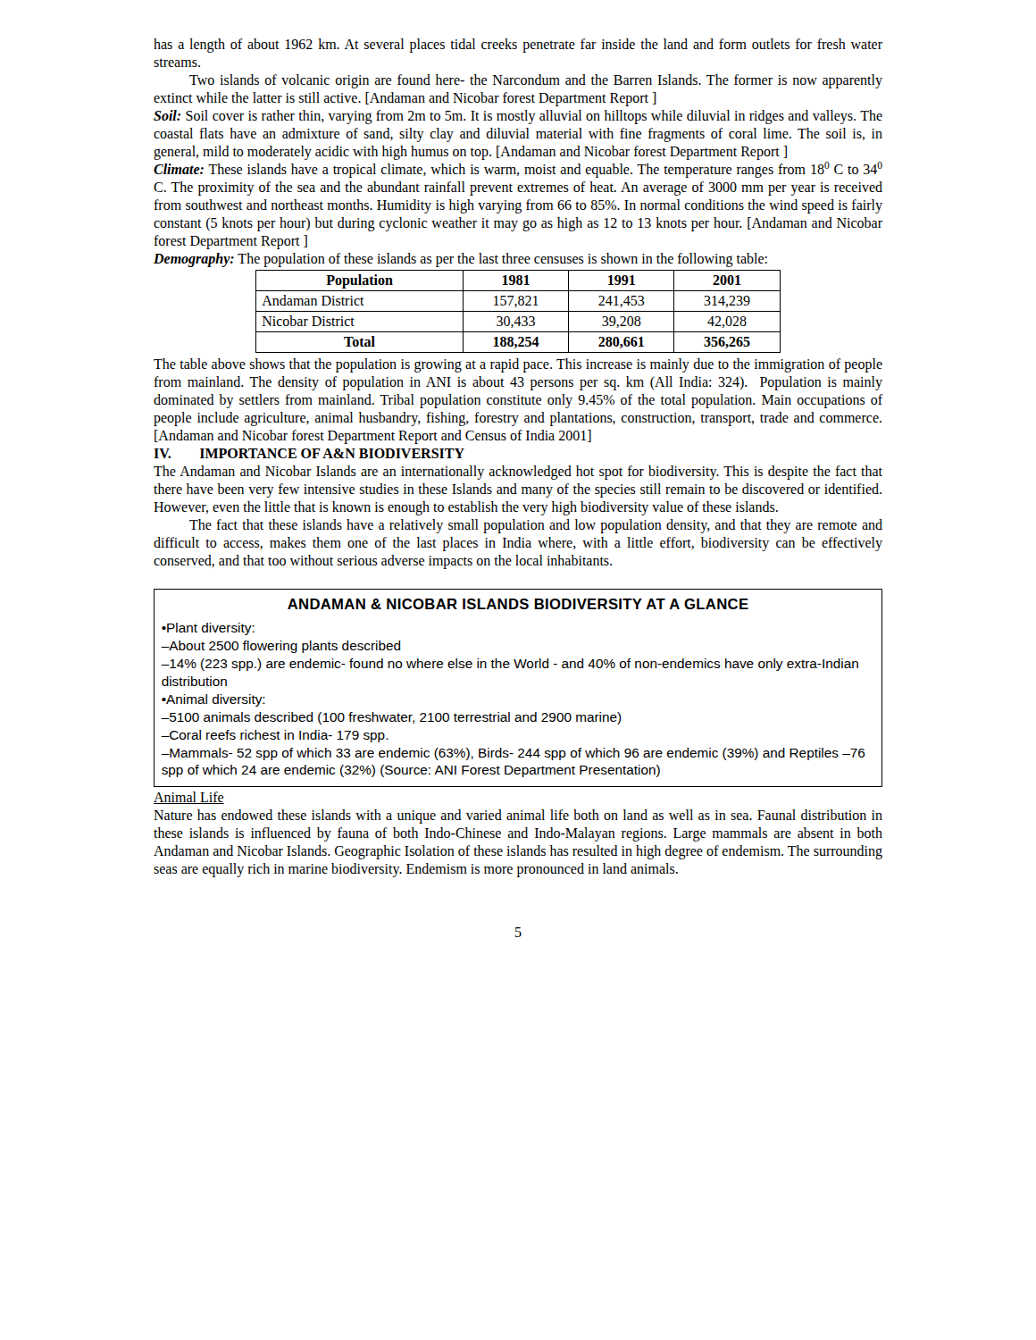has a length of about 1962 km. At several places tidal creeks penetrate far inside the land and form outlets for fresh water streams.
Two islands of volcanic origin are found here- the Narcondum and the Barren Islands. The former is now apparently extinct while the latter is still active. [Andaman and Nicobar forest Department Report ]
Soil: Soil cover is rather thin, varying from 2m to 5m. It is mostly alluvial on hilltops while diluvial in ridges and valleys. The coastal flats have an admixture of sand, silty clay and diluvial material with fine fragments of coral lime. The soil is, in general, mild to moderately acidic with high humus on top. [Andaman and Nicobar forest Department Report ]
Climate: These islands have a tropical climate, which is warm, moist and equable. The temperature ranges from 180 C to 340 C. The proximity of the sea and the abundant rainfall prevent extremes of heat. An average of 3000 mm per year is received from southwest and northeast months. Humidity is high varying from 66 to 85%. In normal conditions the wind speed is fairly constant (5 knots per hour) but during cyclonic weather it may go as high as 12 to 13 knots per hour. [Andaman and Nicobar forest Department Report ]
Demography: The population of these islands as per the last three censuses is shown in the following table:
| Population | 1981 | 1991 | 2001 |
| --- | --- | --- | --- |
| Andaman District | 157,821 | 241,453 | 314,239 |
| Nicobar District | 30,433 | 39,208 | 42,028 |
| Total | 188,254 | 280,661 | 356,265 |
The table above shows that the population is growing at a rapid pace. This increase is mainly due to the immigration of people from mainland. The density of population in ANI is about 43 persons per sq. km (All India: 324). Population is mainly dominated by settlers from mainland. Tribal population constitute only 9.45% of the total population. Main occupations of people include agriculture, animal husbandry, fishing, forestry and plantations, construction, transport, trade and commerce. [Andaman and Nicobar forest Department Report and Census of India 2001]
IV. IMPORTANCE OF A&N BIODIVERSITY
The Andaman and Nicobar Islands are an internationally acknowledged hot spot for biodiversity. This is despite the fact that there have been very few intensive studies in these Islands and many of the species still remain to be discovered or identified. However, even the little that is known is enough to establish the very high biodiversity value of these islands.
The fact that these islands have a relatively small population and low population density, and that they are remote and difficult to access, makes them one of the last places in India where, with a little effort, biodiversity can be effectively conserved, and that too without serious adverse impacts on the local inhabitants.
ANDAMAN & NICOBAR ISLANDS BIODIVERSITY AT A GLANCE
•Plant diversity:
–About 2500 flowering plants described
–14% (223 spp.) are endemic- found no where else in the World - and 40% of non-endemics have only extra-Indian distribution
•Animal diversity:
–5100 animals described (100 freshwater, 2100 terrestrial and 2900 marine)
–Coral reefs richest in India- 179 spp.
–Mammals- 52 spp of which 33 are endemic (63%), Birds- 244 spp of which 96 are endemic (39%) and Reptiles –76 spp of which 24 are endemic (32%) (Source: ANI Forest Department Presentation)
Animal Life
Nature has endowed these islands with a unique and varied animal life both on land as well as in sea. Faunal distribution in these islands is influenced by fauna of both Indo-Chinese and Indo-Malayan regions. Large mammals are absent in both Andaman and Nicobar Islands. Geographic Isolation of these islands has resulted in high degree of endemism. The surrounding seas are equally rich in marine biodiversity. Endemism is more pronounced in land animals.
5